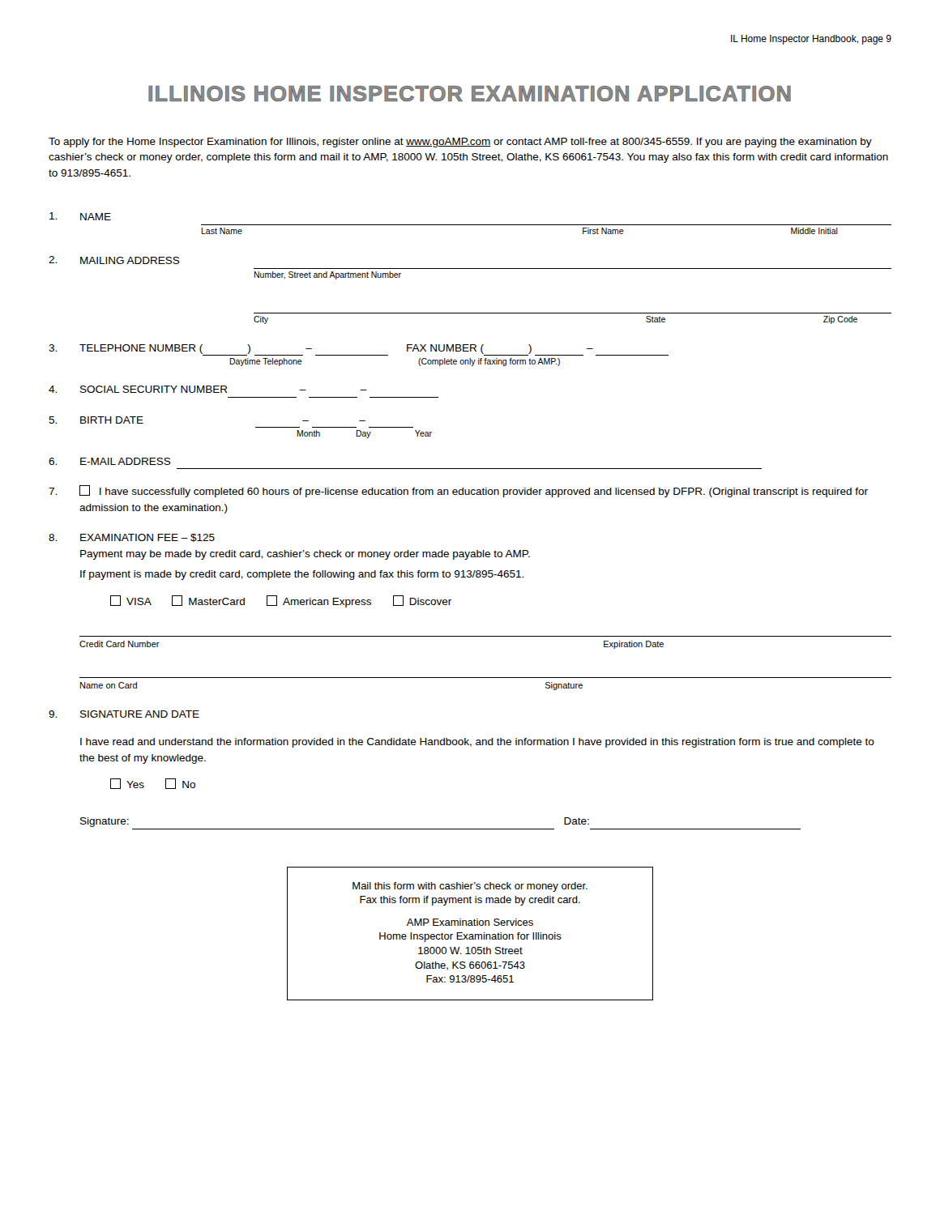IL Home Inspector Handbook, page 9
ILLINOIS HOME INSPECTOR EXAMINATION APPLICATION
To apply for the Home Inspector Examination for Illinois, register online at www.goAMP.com or contact AMP toll-free at 800/345-6559. If you are paying the examination by cashier’s check or money order, complete this form and mail it to AMP, 18000 W. 105th Street, Olathe, KS 66061-7543. You may also fax this form with credit card information to 913/895-4651.
| NAME | | | |
| | Last Name | First Name | Middle Initial |
| MAILING ADDRESS | |
| | Number, Street and Apartment Number |
| | City | State | Zip Code |
TELEPHONE NUMBER ( ) – FAX NUMBER ( ) –
Daytime Telephone (Complete only if faxing form to AMP.)
SOCIAL SECURITY NUMBER – –
BIRTH DATE – –
Month Day Year
E-MAIL ADDRESS
I have successfully completed 60 hours of pre-license education from an education provider approved and licensed by DFPR. (Original transcript is required for admission to the examination.)
EXAMINATION FEE – $125
Payment may be made by credit card, cashier’s check or money order made payable to AMP.
If payment is made by credit card, complete the following and fax this form to 913/895-4651.
VISA MasterCard American Express Discover
Credit Card Number Expiration Date
Name on Card Signature
SIGNATURE AND DATE
I have read and understand the information provided in the Candidate Handbook, and the information I have provided in this registration form is true and complete to the best of my knowledge.
Yes No
Signature: Date:
Mail this form with cashier’s check or money order.
Fax this form if payment is made by credit card.
AMP Examination Services
Home Inspector Examination for Illinois
18000 W. 105th Street
Olathe, KS 66061-7543
Fax: 913/895-4651